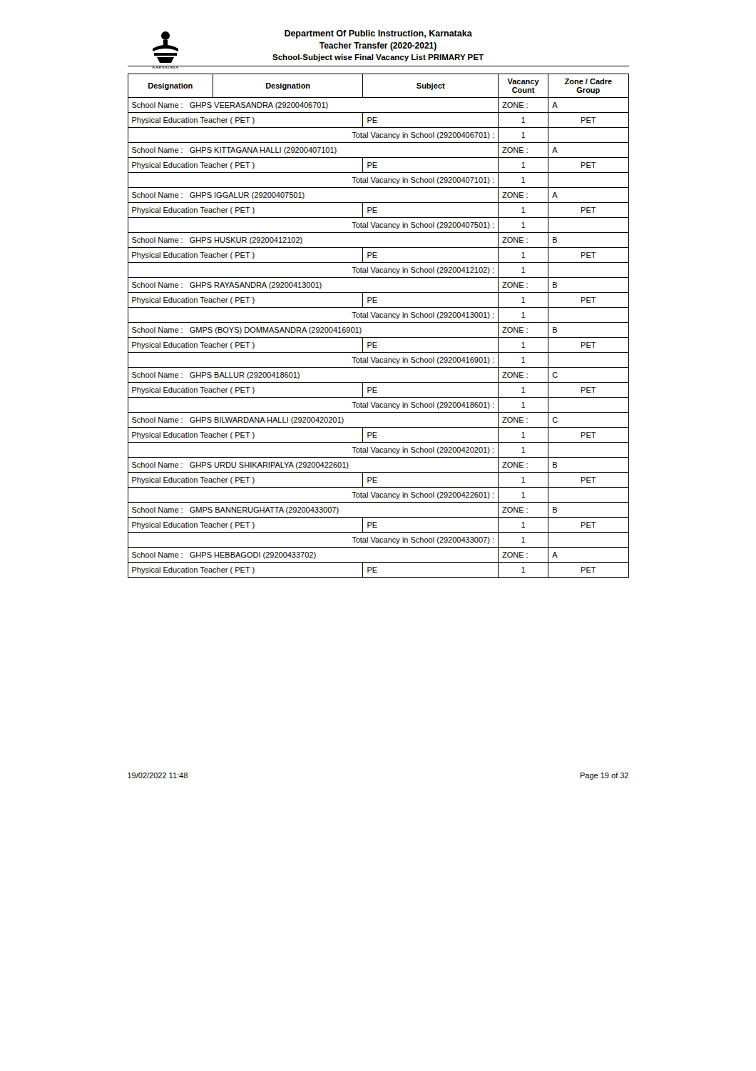Department Of Public Instruction, Karnataka
Teacher Transfer (2020-2021)
School-Subject wise Final Vacancy List PRIMARY PET
| Designation | Designation | Subject | Vacancy Count | Zone / Cadre Group |
| --- | --- | --- | --- | --- |
| School Name : GHPS VEERASANDRA (29200406701) | ZONE : | A |
| Physical Education Teacher ( PET ) | PE | 1 | PET |
| Total Vacancy in School (29200406701) : | 1 | |
| School Name : GHPS KITTAGANA HALLI (29200407101) | ZONE : | A |
| Physical Education Teacher ( PET ) | PE | 1 | PET |
| Total Vacancy in School (29200407101) : | 1 | |
| School Name : GHPS IGGALUR (29200407501) | ZONE : | A |
| Physical Education Teacher ( PET ) | PE | 1 | PET |
| Total Vacancy in School (29200407501) : | 1 | |
| School Name : GHPS HUSKUR (29200412102) | ZONE : | B |
| Physical Education Teacher ( PET ) | PE | 1 | PET |
| Total Vacancy in School (29200412102) : | 1 | |
| School Name : GHPS RAYASANDRA (29200413001) | ZONE : | B |
| Physical Education Teacher ( PET ) | PE | 1 | PET |
| Total Vacancy in School (29200413001) : | 1 | |
| School Name : GMPS (BOYS) DOMMASANDRA (29200416901) | ZONE : | B |
| Physical Education Teacher ( PET ) | PE | 1 | PET |
| Total Vacancy in School (29200416901) : | 1 | |
| School Name : GHPS BALLUR (29200418601) | ZONE : | C |
| Physical Education Teacher ( PET ) | PE | 1 | PET |
| Total Vacancy in School (29200418601) : | 1 | |
| School Name : GHPS BILWARDANA HALLI (29200420201) | ZONE : | C |
| Physical Education Teacher ( PET ) | PE | 1 | PET |
| Total Vacancy in School (29200420201) : | 1 | |
| School Name : GHPS URDU SHIKARIPALYA (29200422601) | ZONE : | B |
| Physical Education Teacher ( PET ) | PE | 1 | PET |
| Total Vacancy in School (29200422601) : | 1 | |
| School Name : GMPS BANNERUGHATTA (29200433007) | ZONE : | B |
| Physical Education Teacher ( PET ) | PE | 1 | PET |
| Total Vacancy in School (29200433007) : | 1 | |
| School Name : GHPS HEBBAGODI (29200433702) | ZONE : | A |
| Physical Education Teacher ( PET ) | PE | 1 | PET |
19/02/2022 11:48
Page 19 of 32